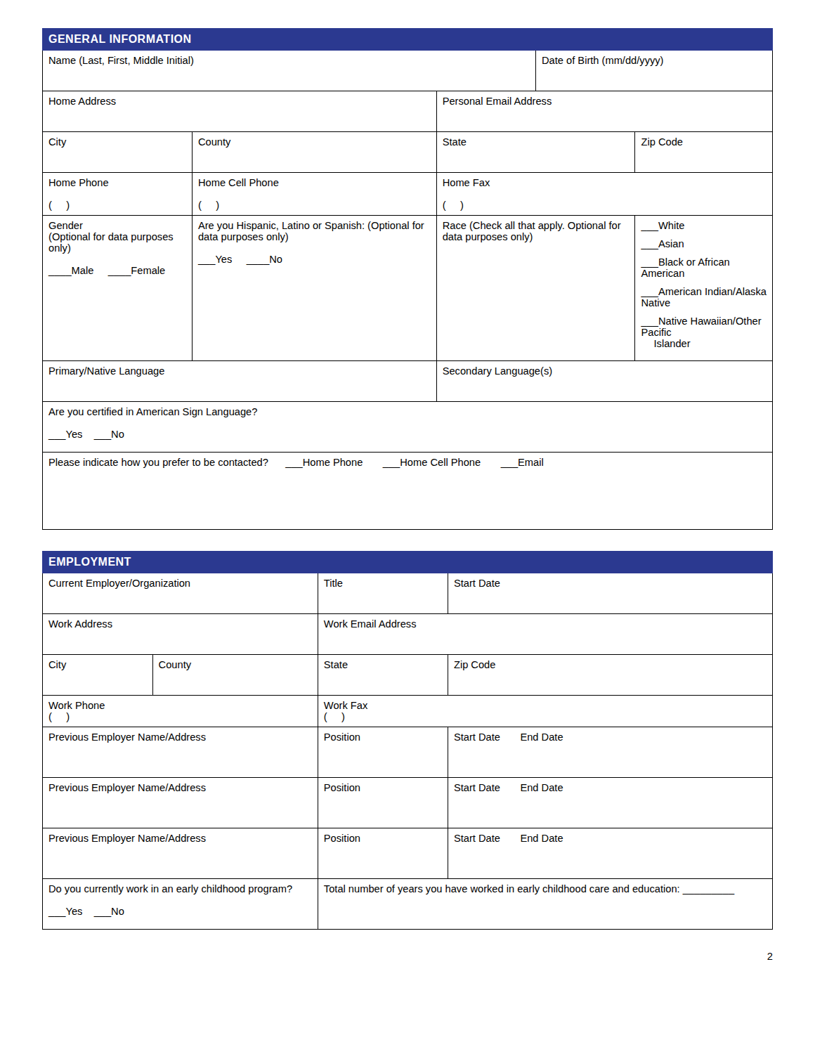| GENERAL INFORMATION |
| Name (Last, First, Middle Initial) | Date of Birth (mm/dd/yyyy) |
| Home Address | Personal Email Address |
| City | County | State | Zip Code |
| Home Phone ( ) | Home Cell Phone ( ) | Home Fax ( ) |
| Gender (Optional for data purposes only) ____Male ____Female | Are you Hispanic, Latino or Spanish: (Optional for data purposes only) ___Yes ____No | Race (Check all that apply. Optional for data purposes only) | ___White ___Asian ___Black or African American ___American Indian/Alaska Native ___Native Hawaiian/Other Pacific Islander |
| Primary/Native Language | Secondary Language(s) |
| Are you certified in American Sign Language? ___Yes ___No |
| Please indicate how you prefer to be contacted? ___Home Phone ___Home Cell Phone ___Email |
| EMPLOYMENT |
| Current Employer/Organization | Title | Start Date |
| Work Address | Work Email Address |
| City | County | State | Zip Code |
| Work Phone ( ) | Work Fax ( ) |
| Previous Employer Name/Address | Position | Start Date End Date |
| Previous Employer Name/Address | Position | Start Date End Date |
| Previous Employer Name/Address | Position | Start Date End Date |
| Do you currently work in an early childhood program? ___Yes ___No | Total number of years you have worked in early childhood care and education: _________ |
2